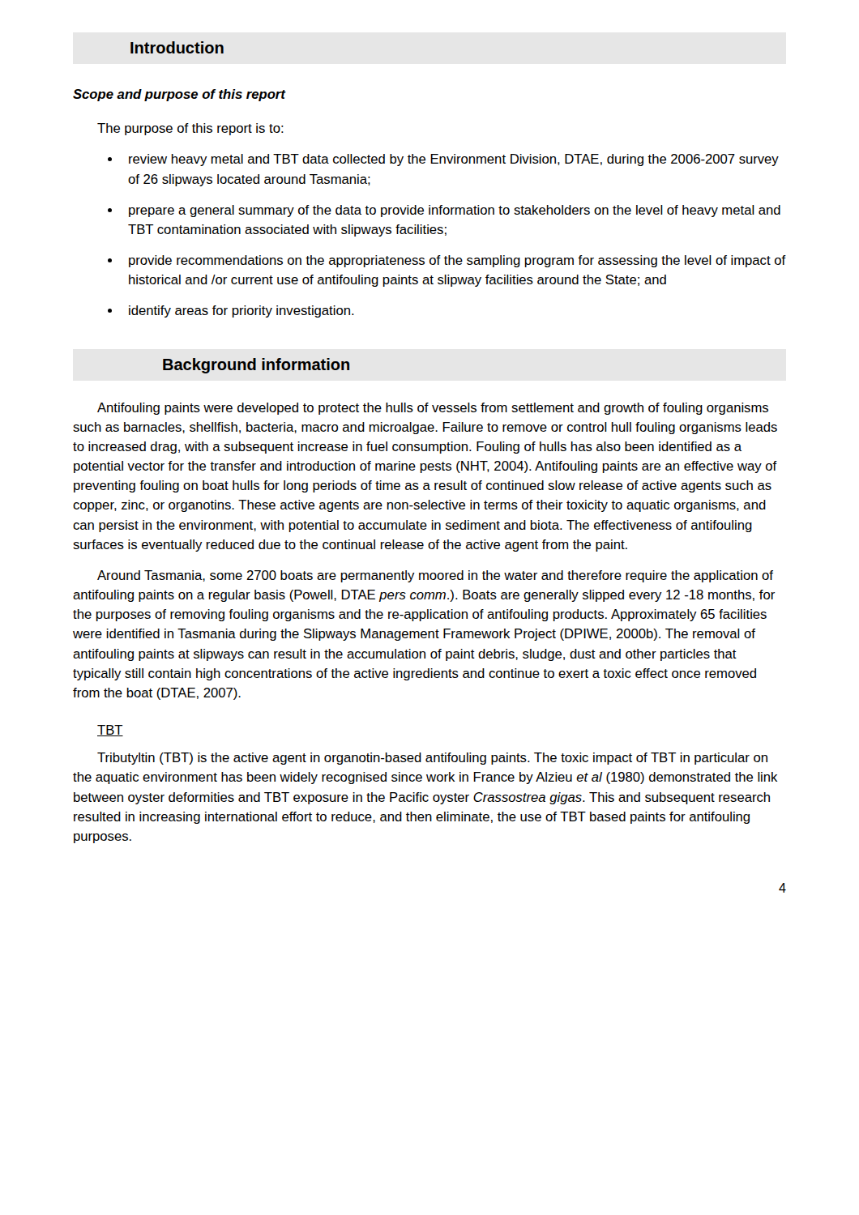Introduction
Scope and purpose of this report
The purpose of this report is to:
review heavy metal and TBT data collected by the Environment Division, DTAE, during the 2006-2007 survey of 26 slipways located around Tasmania;
prepare a general summary of the data to provide information to stakeholders on the level of heavy metal and TBT contamination associated with slipways facilities;
provide recommendations on the appropriateness of the sampling program for assessing the level of impact of historical and /or current use of antifouling paints at slipway facilities around the State; and
identify areas for priority investigation.
Background information
Antifouling paints were developed to protect the hulls of vessels from settlement and growth of fouling organisms such as barnacles, shellfish, bacteria, macro and microalgae. Failure to remove or control hull fouling organisms leads to increased drag, with a subsequent increase in fuel consumption. Fouling of hulls has also been identified as a potential vector for the transfer and introduction of marine pests (NHT, 2004). Antifouling paints are an effective way of preventing fouling on boat hulls for long periods of time as a result of continued slow release of active agents such as copper, zinc, or organotins. These active agents are non-selective in terms of their toxicity to aquatic organisms, and can persist in the environment, with potential to accumulate in sediment and biota. The effectiveness of antifouling surfaces is eventually reduced due to the continual release of the active agent from the paint.
Around Tasmania, some 2700 boats are permanently moored in the water and therefore require the application of antifouling paints on a regular basis (Powell, DTAE pers comm.). Boats are generally slipped every 12 -18 months, for the purposes of removing fouling organisms and the re-application of antifouling products. Approximately 65 facilities were identified in Tasmania during the Slipways Management Framework Project (DPIWE, 2000b). The removal of antifouling paints at slipways can result in the accumulation of paint debris, sludge, dust and other particles that typically still contain high concentrations of the active ingredients and continue to exert a toxic effect once removed from the boat (DTAE, 2007).
TBT
Tributyltin (TBT) is the active agent in organotin-based antifouling paints. The toxic impact of TBT in particular on the aquatic environment has been widely recognised since work in France by Alzieu et al (1980) demonstrated the link between oyster deformities and TBT exposure in the Pacific oyster Crassostrea gigas. This and subsequent research resulted in increasing international effort to reduce, and then eliminate, the use of TBT based paints for antifouling purposes.
4